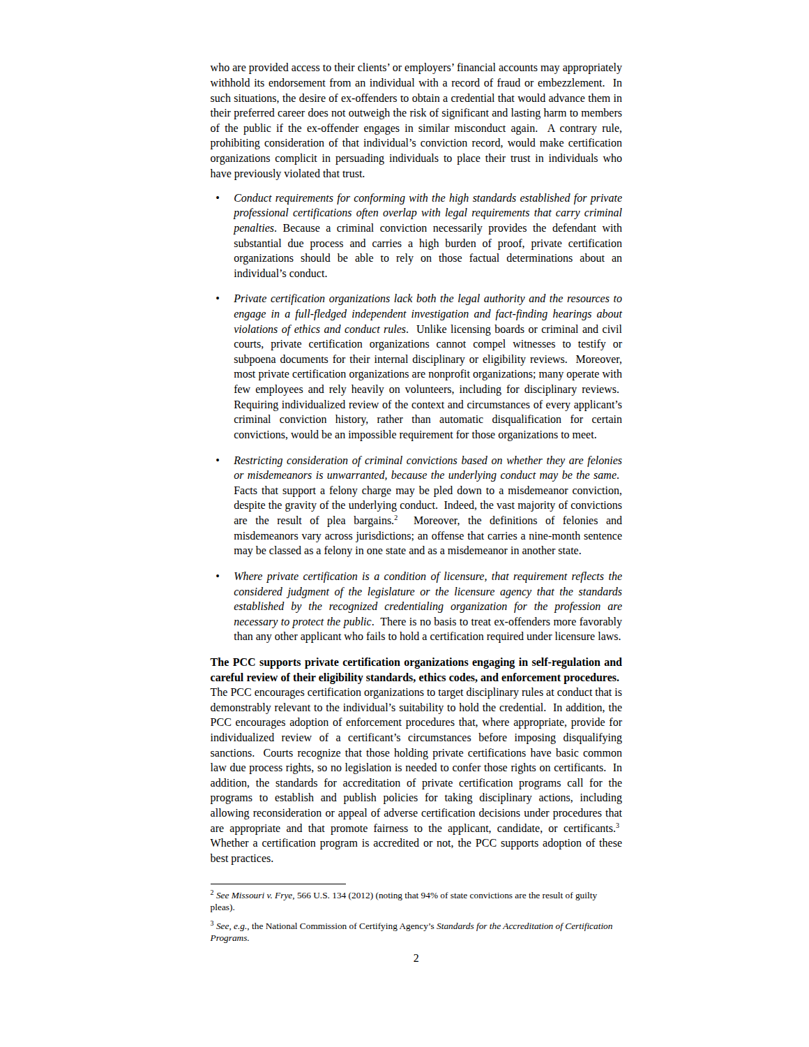who are provided access to their clients’ or employers’ financial accounts may appropriately withhold its endorsement from an individual with a record of fraud or embezzlement. In such situations, the desire of ex-offenders to obtain a credential that would advance them in their preferred career does not outweigh the risk of significant and lasting harm to members of the public if the ex-offender engages in similar misconduct again. A contrary rule, prohibiting consideration of that individual’s conviction record, would make certification organizations complicit in persuading individuals to place their trust in individuals who have previously violated that trust.
Conduct requirements for conforming with the high standards established for private professional certifications often overlap with legal requirements that carry criminal penalties. Because a criminal conviction necessarily provides the defendant with substantial due process and carries a high burden of proof, private certification organizations should be able to rely on those factual determinations about an individual’s conduct.
Private certification organizations lack both the legal authority and the resources to engage in a full-fledged independent investigation and fact-finding hearings about violations of ethics and conduct rules. Unlike licensing boards or criminal and civil courts, private certification organizations cannot compel witnesses to testify or subpoena documents for their internal disciplinary or eligibility reviews. Moreover, most private certification organizations are nonprofit organizations; many operate with few employees and rely heavily on volunteers, including for disciplinary reviews. Requiring individualized review of the context and circumstances of every applicant’s criminal conviction history, rather than automatic disqualification for certain convictions, would be an impossible requirement for those organizations to meet.
Restricting consideration of criminal convictions based on whether they are felonies or misdemeanors is unwarranted, because the underlying conduct may be the same. Facts that support a felony charge may be pled down to a misdemeanor conviction, despite the gravity of the underlying conduct. Indeed, the vast majority of convictions are the result of plea bargains.2 Moreover, the definitions of felonies and misdemeanors vary across jurisdictions; an offense that carries a nine-month sentence may be classed as a felony in one state and as a misdemeanor in another state.
Where private certification is a condition of licensure, that requirement reflects the considered judgment of the legislature or the licensure agency that the standards established by the recognized credentialing organization for the profession are necessary to protect the public. There is no basis to treat ex-offenders more favorably than any other applicant who fails to hold a certification required under licensure laws.
The PCC supports private certification organizations engaging in self-regulation and careful review of their eligibility standards, ethics codes, and enforcement procedures. The PCC encourages certification organizations to target disciplinary rules at conduct that is demonstrably relevant to the individual’s suitability to hold the credential. In addition, the PCC encourages adoption of enforcement procedures that, where appropriate, provide for individualized review of a certificant’s circumstances before imposing disqualifying sanctions. Courts recognize that those holding private certifications have basic common law due process rights, so no legislation is needed to confer those rights on certificants. In addition, the standards for accreditation of private certification programs call for the programs to establish and publish policies for taking disciplinary actions, including allowing reconsideration or appeal of adverse certification decisions under procedures that are appropriate and that promote fairness to the applicant, candidate, or certificants.3 Whether a certification program is accredited or not, the PCC supports adoption of these best practices.
2 See Missouri v. Frye, 566 U.S. 134 (2012) (noting that 94% of state convictions are the result of guilty pleas).
3 See, e.g., the National Commission of Certifying Agency’s Standards for the Accreditation of Certification Programs.
2